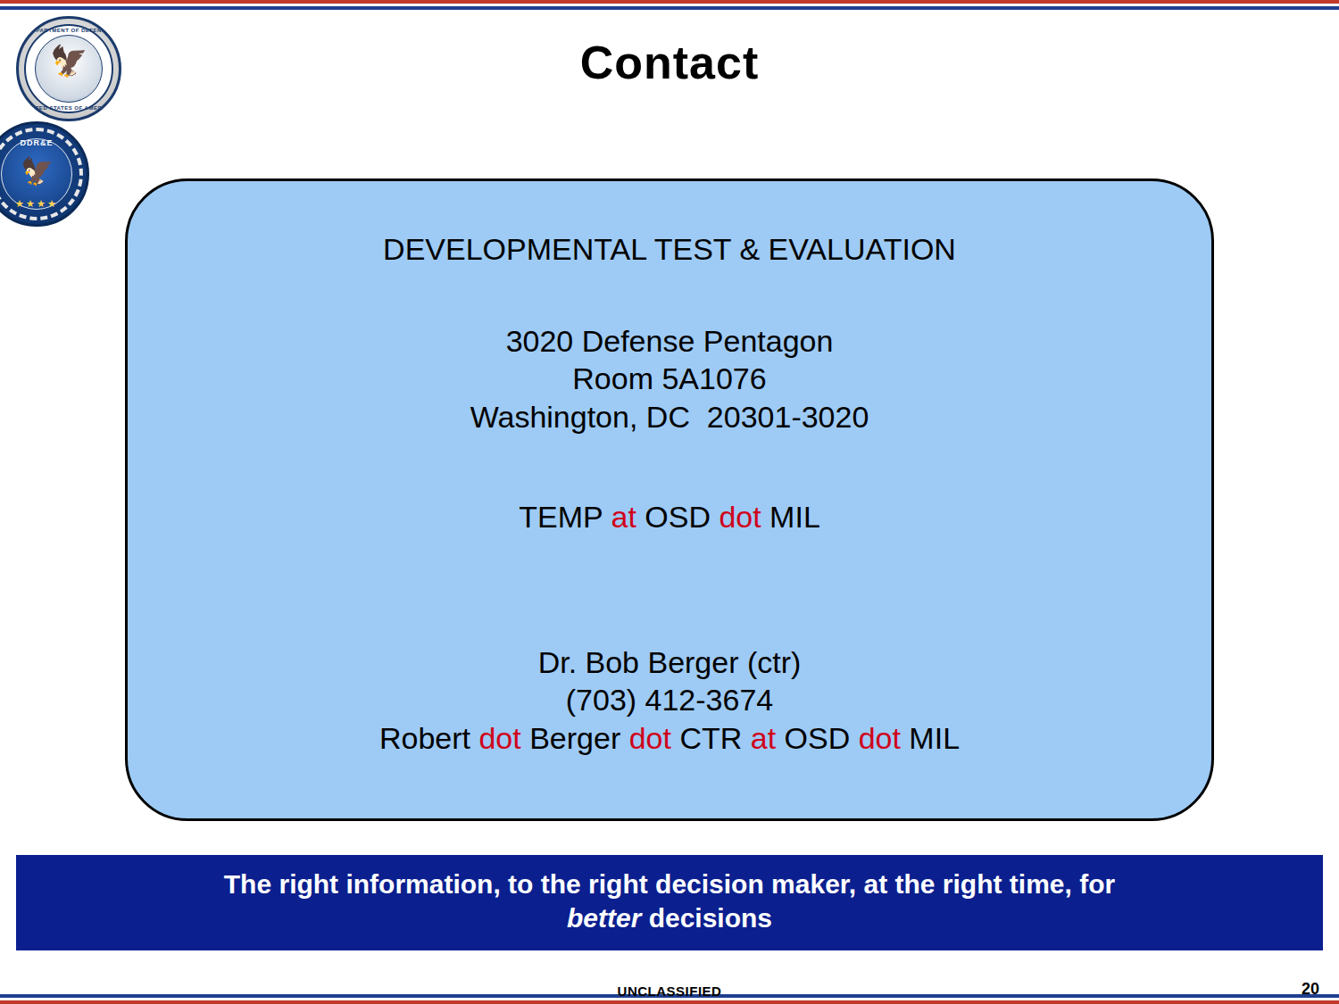DEPARTMENT OF DEFENSE
🦅
UNITED STATES OF AMERICA
DDR&E
🦅
★★★★
Contact
DEVELOPMENTAL TEST & EVALUATION
3020 Defense Pentagon
Room 5A1076
Washington, DC 20301-3020
TEMP at OSD dot MIL
Dr. Bob Berger (ctr)
(703) 412-3674
Robert dot Berger dot CTR at OSD dot MIL
The right information, to the right decision maker, at the right time, for
better decisions
UNCLASSIFIED
20